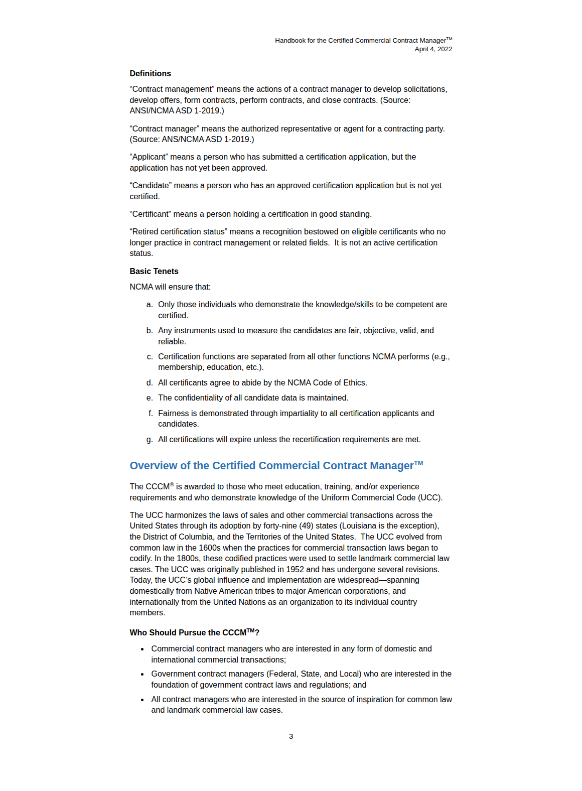Handbook for the Certified Commercial Contract ManagerTM
April 4, 2022
Definitions
“Contract management” means the actions of a contract manager to develop solicitations, develop offers, form contracts, perform contracts, and close contracts. (Source: ANSI/NCMA ASD 1-2019.)
“Contract manager” means the authorized representative or agent for a contracting party. (Source: ANS/NCMA ASD 1-2019.)
“Applicant” means a person who has submitted a certification application, but the application has not yet been approved.
“Candidate” means a person who has an approved certification application but is not yet certified.
“Certificant” means a person holding a certification in good standing.
“Retired certification status” means a recognition bestowed on eligible certificants who no longer practice in contract management or related fields. It is not an active certification status.
Basic Tenets
NCMA will ensure that:
Only those individuals who demonstrate the knowledge/skills to be competent are certified.
Any instruments used to measure the candidates are fair, objective, valid, and reliable.
Certification functions are separated from all other functions NCMA performs (e.g., membership, education, etc.).
All certificants agree to abide by the NCMA Code of Ethics.
The confidentiality of all candidate data is maintained.
Fairness is demonstrated through impartiality to all certification applicants and candidates.
All certifications will expire unless the recertification requirements are met.
Overview of the Certified Commercial Contract ManagerTM
The CCCM® is awarded to those who meet education, training, and/or experience requirements and who demonstrate knowledge of the Uniform Commercial Code (UCC).
The UCC harmonizes the laws of sales and other commercial transactions across the United States through its adoption by forty-nine (49) states (Louisiana is the exception), the District of Columbia, and the Territories of the United States. The UCC evolved from common law in the 1600s when the practices for commercial transaction laws began to codify. In the 1800s, these codified practices were used to settle landmark commercial law cases. The UCC was originally published in 1952 and has undergone several revisions. Today, the UCC’s global influence and implementation are widespread—spanning domestically from Native American tribes to major American corporations, and internationally from the United Nations as an organization to its individual country members.
Who Should Pursue the CCCMTM?
Commercial contract managers who are interested in any form of domestic and international commercial transactions;
Government contract managers (Federal, State, and Local) who are interested in the foundation of government contract laws and regulations; and
All contract managers who are interested in the source of inspiration for common law and landmark commercial law cases.
3